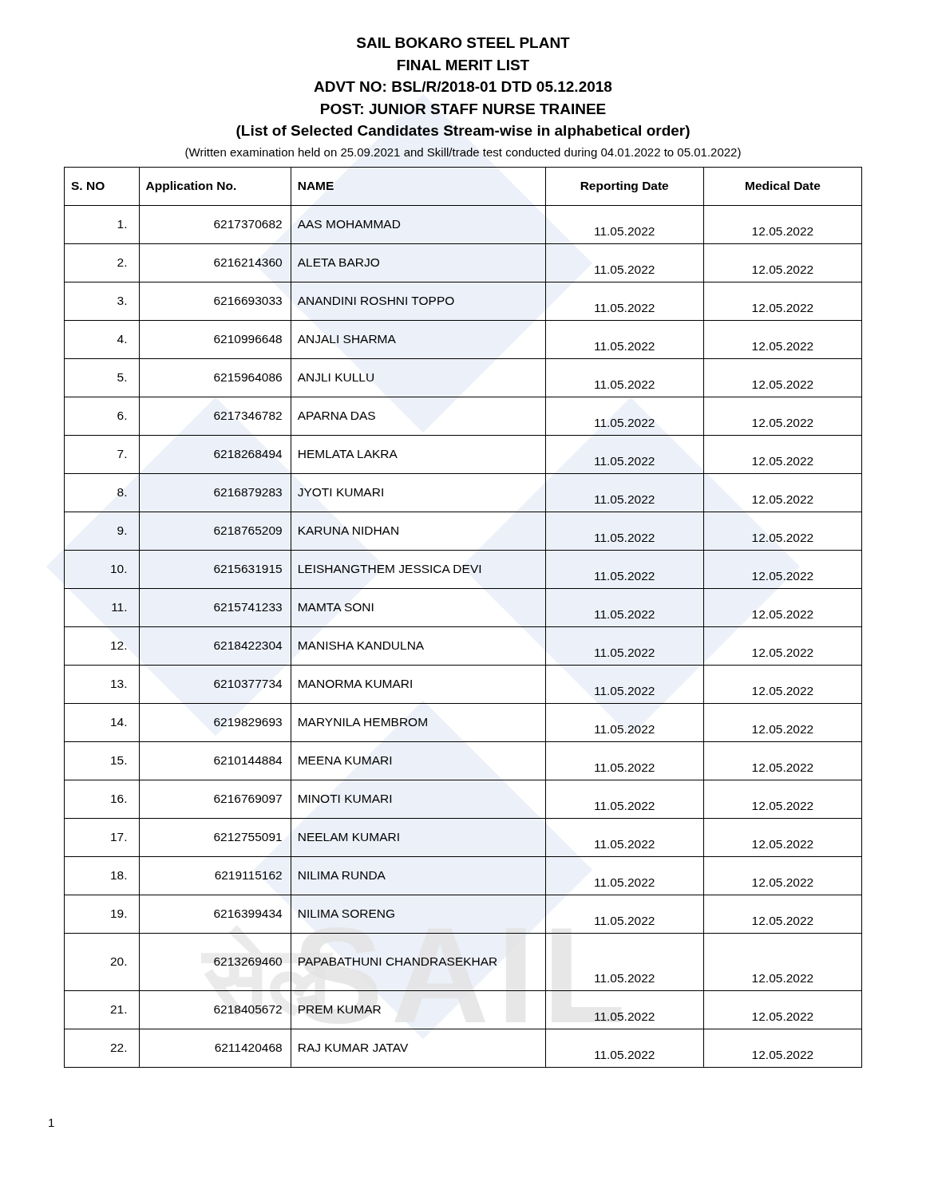सेल
SAIL
SAIL BOKARO STEEL PLANT
FINAL MERIT LIST
ADVT NO: BSL/R/2018-01 DTD 05.12.2018
POST: JUNIOR STAFF NURSE TRAINEE
(List of Selected Candidates Stream-wise in alphabetical order)
(Written examination held on 25.09.2021 and Skill/trade test conducted during 04.01.2022 to 05.01.2022)
| S. NO | Application No. | NAME | Reporting Date | Medical Date |
| --- | --- | --- | --- | --- |
| 1. | 6217370682 | AAS MOHAMMAD | 11.05.2022 | 12.05.2022 |
| 2. | 6216214360 | ALETA BARJO | 11.05.2022 | 12.05.2022 |
| 3. | 6216693033 | ANANDINI ROSHNI TOPPO | 11.05.2022 | 12.05.2022 |
| 4. | 6210996648 | ANJALI SHARMA | 11.05.2022 | 12.05.2022 |
| 5. | 6215964086 | ANJLI KULLU | 11.05.2022 | 12.05.2022 |
| 6. | 6217346782 | APARNA DAS | 11.05.2022 | 12.05.2022 |
| 7. | 6218268494 | HEMLATA LAKRA | 11.05.2022 | 12.05.2022 |
| 8. | 6216879283 | JYOTI KUMARI | 11.05.2022 | 12.05.2022 |
| 9. | 6218765209 | KARUNA NIDHAN | 11.05.2022 | 12.05.2022 |
| 10. | 6215631915 | LEISHANGTHEM JESSICA DEVI | 11.05.2022 | 12.05.2022 |
| 11. | 6215741233 | MAMTA SONI | 11.05.2022 | 12.05.2022 |
| 12. | 6218422304 | MANISHA KANDULNA | 11.05.2022 | 12.05.2022 |
| 13. | 6210377734 | MANORMA KUMARI | 11.05.2022 | 12.05.2022 |
| 14. | 6219829693 | MARYNILA HEMBROM | 11.05.2022 | 12.05.2022 |
| 15. | 6210144884 | MEENA KUMARI | 11.05.2022 | 12.05.2022 |
| 16. | 6216769097 | MINOTI KUMARI | 11.05.2022 | 12.05.2022 |
| 17. | 6212755091 | NEELAM KUMARI | 11.05.2022 | 12.05.2022 |
| 18. | 6219115162 | NILIMA RUNDA | 11.05.2022 | 12.05.2022 |
| 19. | 6216399434 | NILIMA SORENG | 11.05.2022 | 12.05.2022 |
| 20. | 6213269460 | PAPABATHUNI CHANDRASEKHAR | 11.05.2022 | 12.05.2022 |
| 21. | 6218405672 | PREM KUMAR | 11.05.2022 | 12.05.2022 |
| 22. | 6211420468 | RAJ KUMAR JATAV | 11.05.2022 | 12.05.2022 |
1